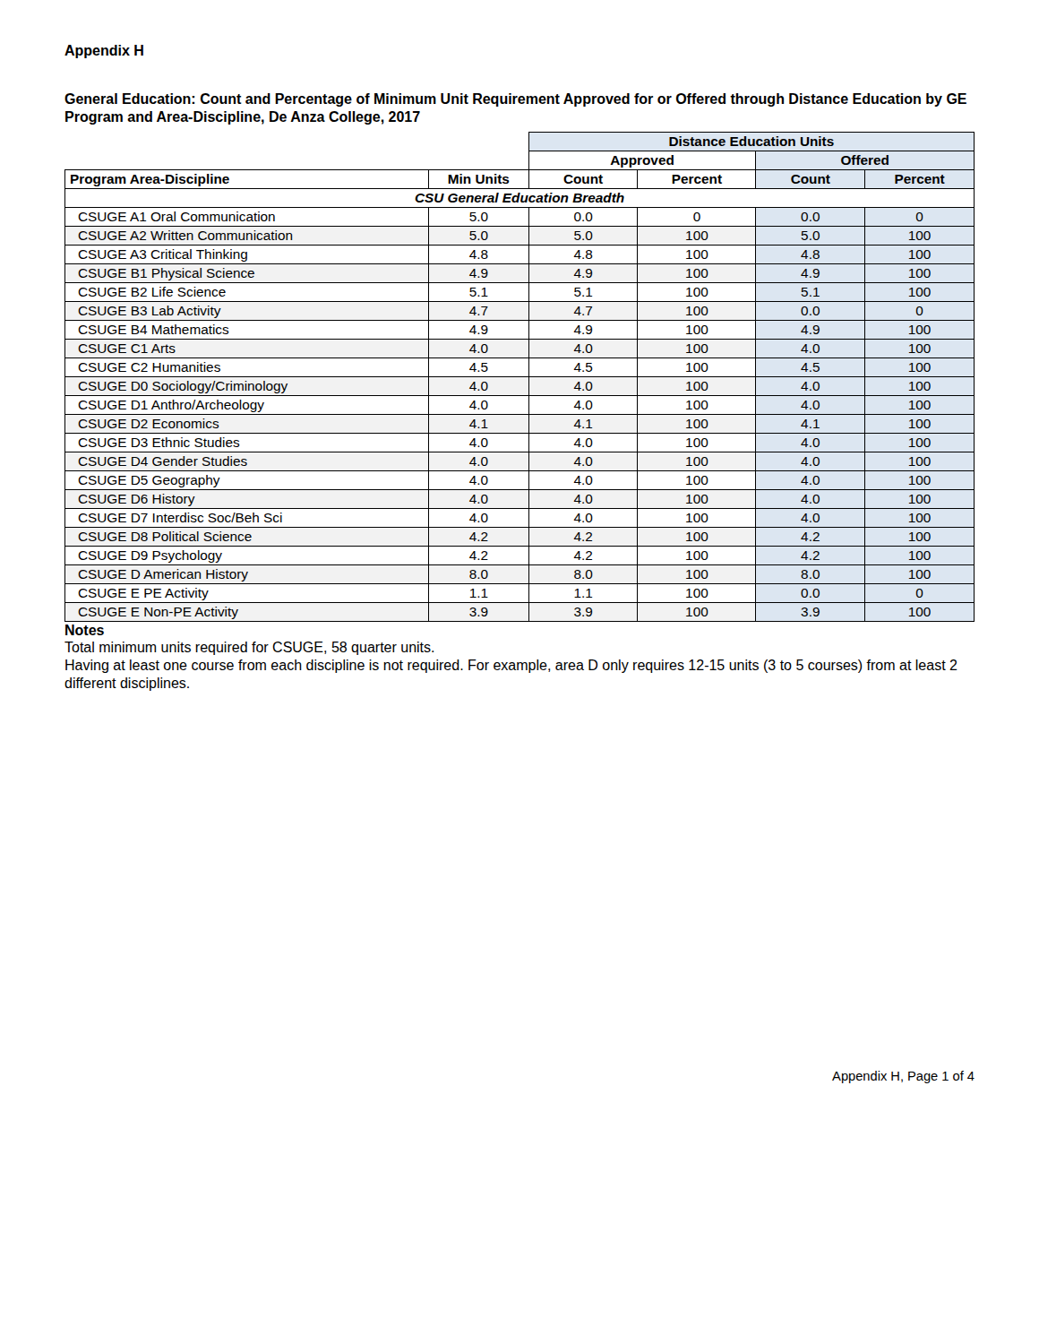Appendix H
General Education: Count and Percentage of Minimum Unit Requirement Approved for or Offered through Distance Education by GE Program and Area-Discipline, De Anza College, 2017
| | | Distance Education Units |
| --- | --- | --- |
| | | Approved | Offered |
| Program Area-Discipline | Min Units | Count | Percent | Count | Percent |
| CSU General Education Breadth |
| CSUGE A1 Oral Communication | 5.0 | 0.0 | 0 | 0.0 | 0 |
| CSUGE A2 Written Communication | 5.0 | 5.0 | 100 | 5.0 | 100 |
| CSUGE A3 Critical Thinking | 4.8 | 4.8 | 100 | 4.8 | 100 |
| CSUGE B1 Physical Science | 4.9 | 4.9 | 100 | 4.9 | 100 |
| CSUGE B2 Life Science | 5.1 | 5.1 | 100 | 5.1 | 100 |
| CSUGE B3 Lab Activity | 4.7 | 4.7 | 100 | 0.0 | 0 |
| CSUGE B4 Mathematics | 4.9 | 4.9 | 100 | 4.9 | 100 |
| CSUGE C1 Arts | 4.0 | 4.0 | 100 | 4.0 | 100 |
| CSUGE C2 Humanities | 4.5 | 4.5 | 100 | 4.5 | 100 |
| CSUGE D0 Sociology/Criminology | 4.0 | 4.0 | 100 | 4.0 | 100 |
| CSUGE D1 Anthro/Archeology | 4.0 | 4.0 | 100 | 4.0 | 100 |
| CSUGE D2 Economics | 4.1 | 4.1 | 100 | 4.1 | 100 |
| CSUGE D3 Ethnic Studies | 4.0 | 4.0 | 100 | 4.0 | 100 |
| CSUGE D4 Gender Studies | 4.0 | 4.0 | 100 | 4.0 | 100 |
| CSUGE D5 Geography | 4.0 | 4.0 | 100 | 4.0 | 100 |
| CSUGE D6 History | 4.0 | 4.0 | 100 | 4.0 | 100 |
| CSUGE D7 Interdisc Soc/Beh Sci | 4.0 | 4.0 | 100 | 4.0 | 100 |
| CSUGE D8 Political Science | 4.2 | 4.2 | 100 | 4.2 | 100 |
| CSUGE D9 Psychology | 4.2 | 4.2 | 100 | 4.2 | 100 |
| CSUGE D American History | 8.0 | 8.0 | 100 | 8.0 | 100 |
| CSUGE E PE Activity | 1.1 | 1.1 | 100 | 0.0 | 0 |
| CSUGE E Non-PE Activity | 3.9 | 3.9 | 100 | 3.9 | 100 |
Notes
Total minimum units required for CSUGE, 58 quarter units.
Having at least one course from each discipline is not required. For example, area D only requires 12-15 units (3 to 5 courses) from at least 2 different disciplines.
Appendix H, Page 1 of 4